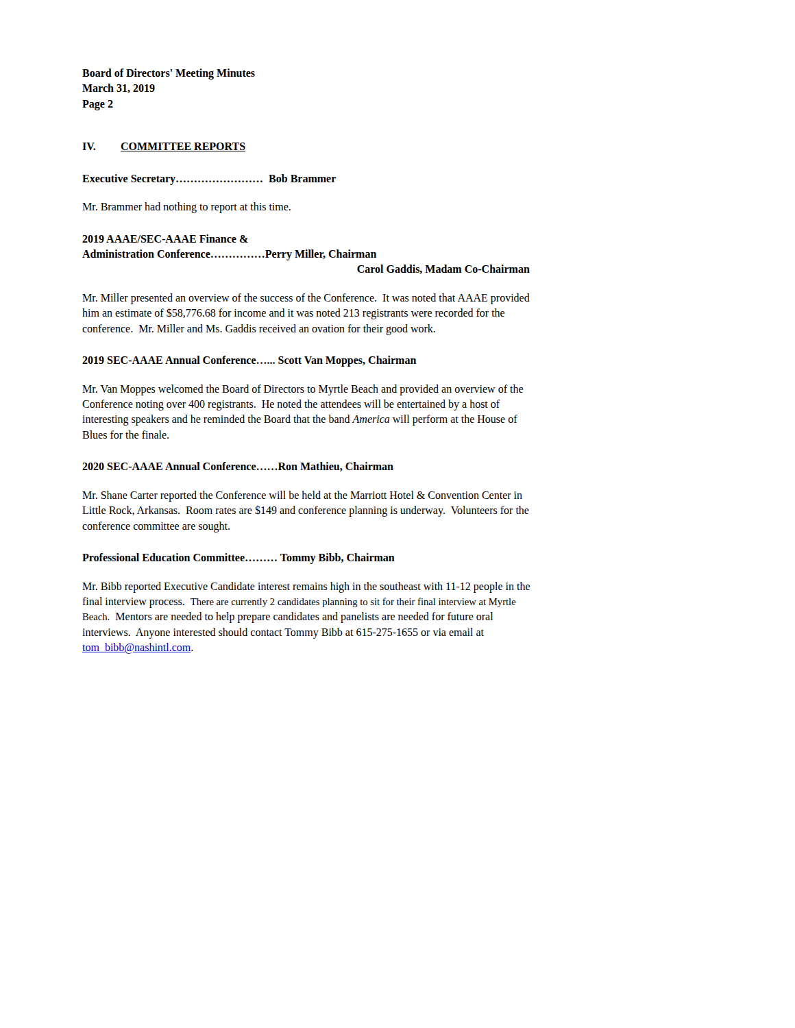Board of Directors' Meeting Minutes
March 31, 2019
Page 2
IV. COMMITTEE REPORTS
Executive Secretary…………………… Bob Brammer
Mr. Brammer had nothing to report at this time.
2019 AAAE/SEC-AAAE Finance &
Administration Conference……………Perry Miller, Chairman Carol Gaddis, Madam Co-Chairman
Mr. Miller presented an overview of the success of the Conference. It was noted that AAAE provided him an estimate of $58,776.68 for income and it was noted 213 registrants were recorded for the conference. Mr. Miller and Ms. Gaddis received an ovation for their good work.
2019 SEC-AAAE Annual Conference…... Scott Van Moppes, Chairman
Mr. Van Moppes welcomed the Board of Directors to Myrtle Beach and provided an overview of the Conference noting over 400 registrants. He noted the attendees will be entertained by a host of interesting speakers and he reminded the Board that the band America will perform at the House of Blues for the finale.
2020 SEC-AAAE Annual Conference……Ron Mathieu, Chairman
Mr. Shane Carter reported the Conference will be held at the Marriott Hotel & Convention Center in Little Rock, Arkansas. Room rates are $149 and conference planning is underway. Volunteers for the conference committee are sought.
Professional Education Committee……… Tommy Bibb, Chairman
Mr. Bibb reported Executive Candidate interest remains high in the southeast with 11-12 people in the final interview process. There are currently 2 candidates planning to sit for their final interview at Myrtle Beach. Mentors are needed to help prepare candidates and panelists are needed for future oral interviews. Anyone interested should contact Tommy Bibb at 615-275-1655 or via email at tom_bibb@nashintl.com.